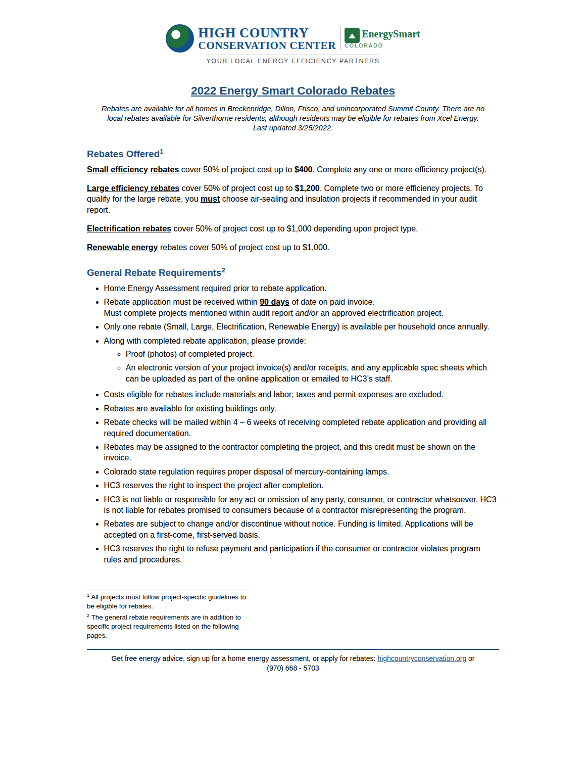HIGH COUNTRY
CONSERVATION CENTER
EnergySmart
COLORADO
YOUR LOCAL ENERGY EFFICIENCY PARTNERS
2022 Energy Smart Colorado Rebates
Rebates are available for all homes in Breckenridge, Dillon, Frisco, and unincorporated Summit County. There are no local rebates available for Silverthorne residents, although residents may be eligible for rebates from Xcel Energy.
Last updated 3/25/2022.
Rebates Offered1
Small efficiency rebates cover 50% of project cost up to $400. Complete any one or more efficiency project(s).
Large efficiency rebates cover 50% of project cost up to $1,200. Complete two or more efficiency projects. To qualify for the large rebate, you must choose air-sealing and insulation projects if recommended in your audit report.
Electrification rebates cover 50% of project cost up to $1,000 depending upon project type.
Renewable energy rebates cover 50% of project cost up to $1,000.
General Rebate Requirements2
Home Energy Assessment required prior to rebate application.
Rebate application must be received within 90 days of date on paid invoice.
Must complete projects mentioned within audit report and/or an approved electrification project.
Only one rebate (Small, Large, Electrification, Renewable Energy) is available per household once annually.
Along with completed rebate application, please provide:
Proof (photos) of completed project.
An electronic version of your project invoice(s) and/or receipts, and any applicable spec sheets which can be uploaded as part of the online application or emailed to HC3’s staff.
Costs eligible for rebates include materials and labor; taxes and permit expenses are excluded.
Rebates are available for existing buildings only.
Rebate checks will be mailed within 4 – 6 weeks of receiving completed rebate application and providing all required documentation.
Rebates may be assigned to the contractor completing the project, and this credit must be shown on the invoice.
Colorado state regulation requires proper disposal of mercury-containing lamps.
HC3 reserves the right to inspect the project after completion.
HC3 is not liable or responsible for any act or omission of any party, consumer, or contractor whatsoever. HC3 is not liable for rebates promised to consumers because of a contractor misrepresenting the program.
Rebates are subject to change and/or discontinue without notice. Funding is limited. Applications will be accepted on a first-come, first-served basis.
HC3 reserves the right to refuse payment and participation if the consumer or contractor violates program rules and procedures.
1 All projects must follow project-specific guidelines to be eligible for rebates.
2 The general rebate requirements are in addition to specific project requirements listed on the following pages.
Get free energy advice, sign up for a home energy assessment, or apply for rebates: highcountryconservation.org or (970) 668 - 5703